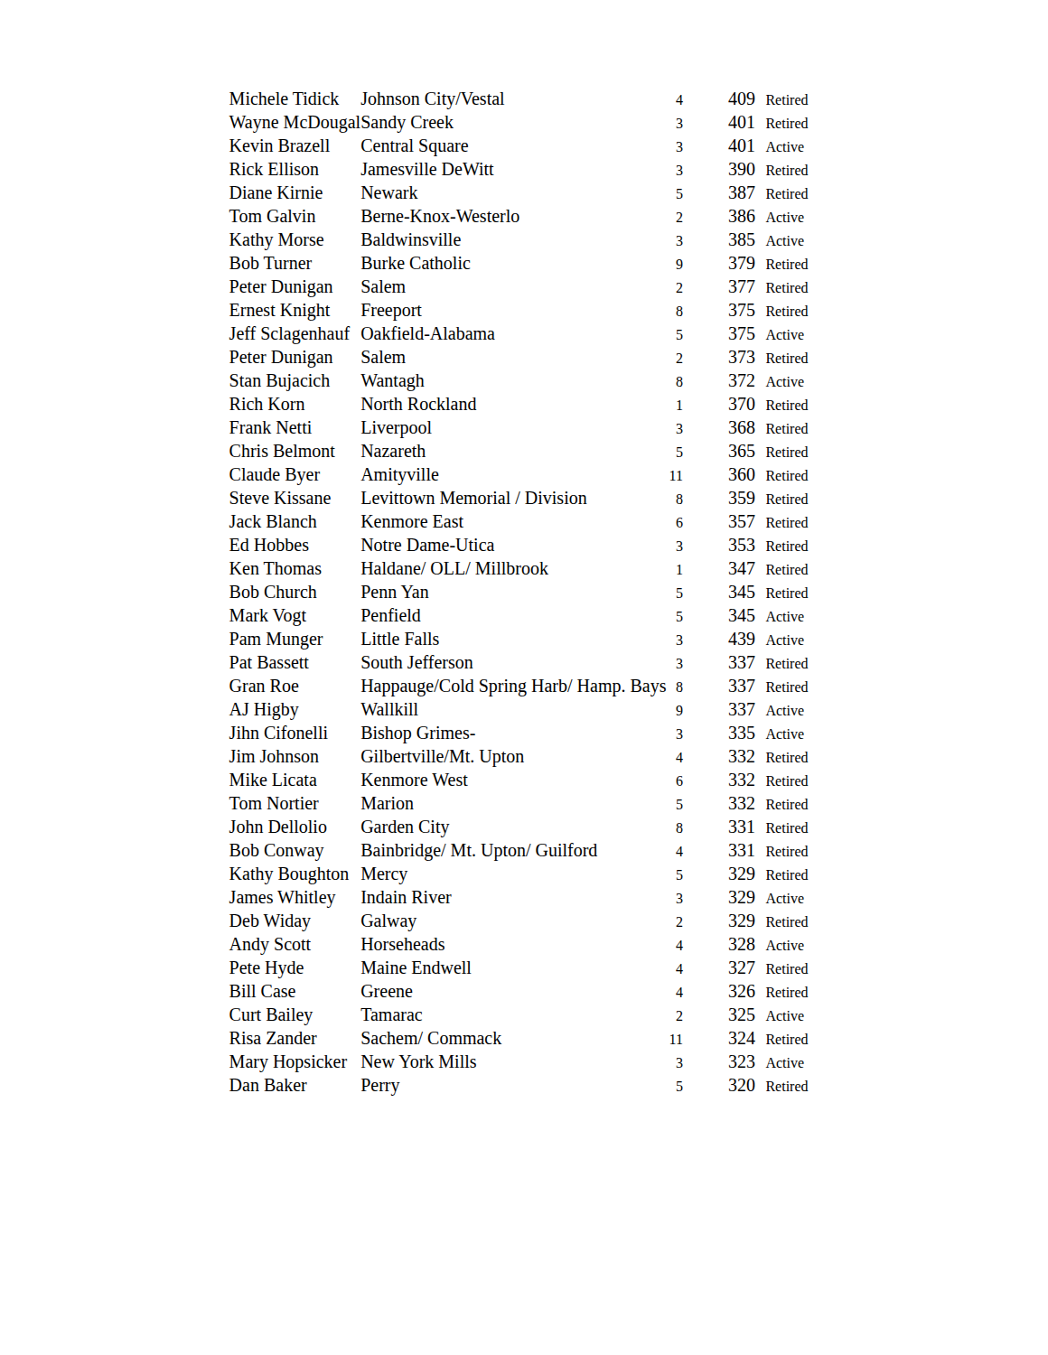| Michele Tidick | Johnson City/Vestal | 4 | 409 | Retired |
| Wayne McDougal | Sandy Creek | 3 | 401 | Retired |
| Kevin Brazell | Central Square | 3 | 401 | Active |
| Rick Ellison | Jamesville DeWitt | 3 | 390 | Retired |
| Diane Kirnie | Newark | 5 | 387 | Retired |
| Tom Galvin | Berne-Knox-Westerlo | 2 | 386 | Active |
| Kathy Morse | Baldwinsville | 3 | 385 | Active |
| Bob Turner | Burke Catholic | 9 | 379 | Retired |
| Peter Dunigan | Salem | 2 | 377 | Retired |
| Ernest Knight | Freeport | 8 | 375 | Retired |
| Jeff Sclagenhauf | Oakfield-Alabama | 5 | 375 | Active |
| Peter Dunigan | Salem | 2 | 373 | Retired |
| Stan Bujacich | Wantagh | 8 | 372 | Active |
| Rich Korn | North Rockland | 1 | 370 | Retired |
| Frank Netti | Liverpool | 3 | 368 | Retired |
| Chris Belmont | Nazareth | 5 | 365 | Retired |
| Claude Byer | Amityville | 11 | 360 | Retired |
| Steve Kissane | Levittown Memorial / Division | 8 | 359 | Retired |
| Jack Blanch | Kenmore East | 6 | 357 | Retired |
| Ed Hobbes | Notre Dame-Utica | 3 | 353 | Retired |
| Ken Thomas | Haldane/ OLL/ Millbrook | 1 | 347 | Retired |
| Bob Church | Penn Yan | 5 | 345 | Retired |
| Mark Vogt | Penfield | 5 | 345 | Active |
| Pam Munger | Little Falls | 3 | 439 | Active |
| Pat Bassett | South Jefferson | 3 | 337 | Retired |
| Gran Roe | Happauge/Cold Spring Harb/ Hamp. Bays | 8 | 337 | Retired |
| AJ Higby | Wallkill | 9 | 337 | Active |
| Jihn Cifonelli | Bishop Grimes- | 3 | 335 | Active |
| Jim Johnson | Gilbertville/Mt. Upton | 4 | 332 | Retired |
| Mike Licata | Kenmore West | 6 | 332 | Retired |
| Tom Nortier | Marion | 5 | 332 | Retired |
| John Dellolio | Garden City | 8 | 331 | Retired |
| Bob Conway | Bainbridge/ Mt. Upton/ Guilford | 4 | 331 | Retired |
| Kathy Boughton | Mercy | 5 | 329 | Retired |
| James Whitley | Indain River | 3 | 329 | Active |
| Deb Widay | Galway | 2 | 329 | Retired |
| Andy Scott | Horseheads | 4 | 328 | Active |
| Pete Hyde | Maine Endwell | 4 | 327 | Retired |
| Bill Case | Greene | 4 | 326 | Retired |
| Curt Bailey | Tamarac | 2 | 325 | Active |
| Risa Zander | Sachem/ Commack | 11 | 324 | Retired |
| Mary Hopsicker | New York Mills | 3 | 323 | Active |
| Dan Baker | Perry | 5 | 320 | Retired |